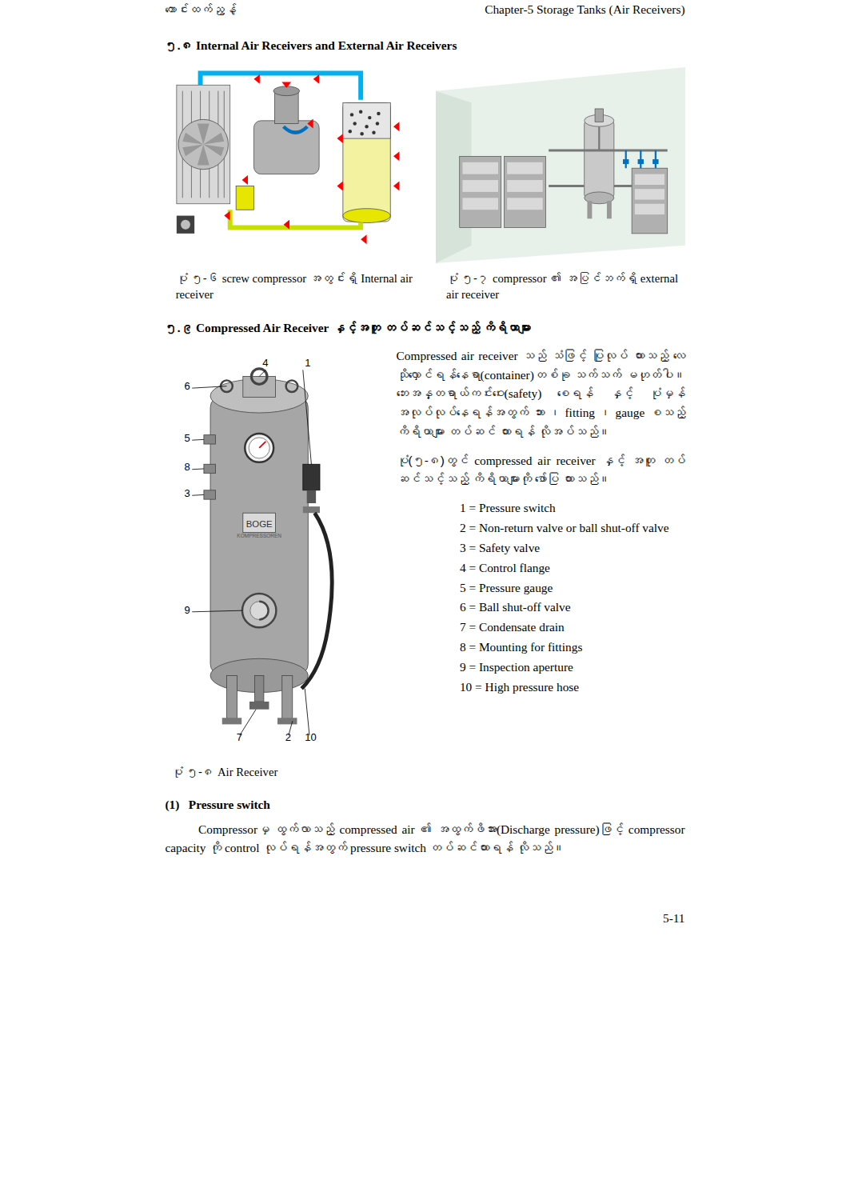ကောင်းထက်ညွန့်
Chapter-5 Storage Tanks (Air Receivers)
၅.၈ Internal Air Receivers and External Air Receivers
ပုံ ၅-၆ screw compressor အတွင်းရှိ Internal air receiver
ပုံ ၅-၇ compressor ၏ အပြင်ဘက်ရှိ external air receiver
၅.၉ Compressed Air Receiver နှင့်အတူ တပ်ဆင်သင့်သည့် ကိရိယာများ
ပုံ ၅-၈ Air Receiver
Compressed air receiver သည် သံဖြင့် ပြုလုပ် ထားသည့် လေသိုလှောင်ရန်နေရာ(container) တစ်ခု သက်သက် မဟုတ်ပါ။ ဘေးအန္တရာယ်ကင်းဝေး(safety) စေရန် နှင့် ပုံမှန် အလုပ်လုပ်နေရန်အတွက် ဘား ၊ fitting ၊ gauge စသည့် ကိရိယာများ တပ်ဆင် ထားရန် လိုအပ်သည်။
ပုံ(၅-၈)တွင် compressed air receiver နှင့် အတူ တပ်ဆင်သင့်သည့် ကိရိယာများကို ဖော်ပြ ထားသည်။
1 = Pressure switch
2 = Non-return valve or ball shut-off valve
3 = Safety valve
4 = Control flange
5 = Pressure gauge
6 = Ball shut-off valve
7 = Condensate drain
8 = Mounting for fittings
9 = Inspection aperture
10 = High pressure hose
(1) Pressure switch
Compressorမှ ထွက်လာသည့် compressed air ၏ အထွက်ဖိအား(Discharge pressure) ဖြင့် compressor capacity ကို control လုပ်ရန်အတွက် pressure switch တပ်ဆင်ထားရန် လိုသည်။
5-11